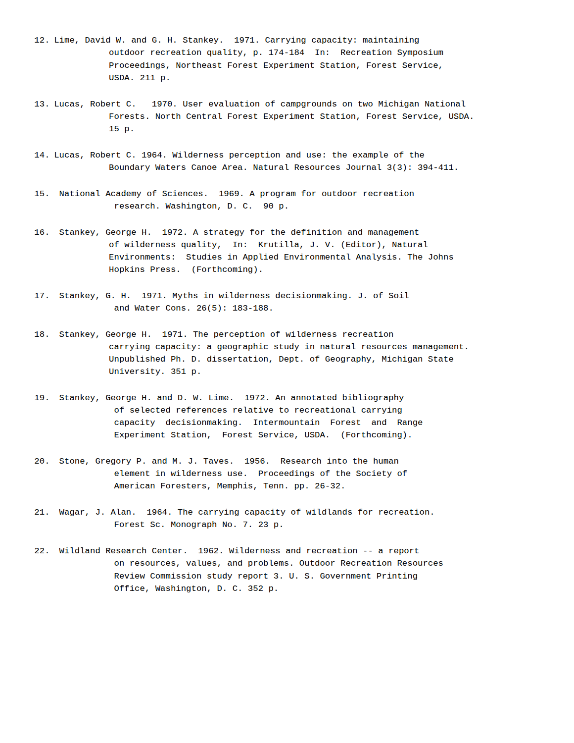12. Lime, David W. and G. H. Stankey. 1971. Carrying capacity: maintaining outdoor recreation quality, p. 174-184 In: Recreation Symposium Proceedings, Northeast Forest Experiment Station, Forest Service, USDA. 211 p.
13. Lucas, Robert C. 1970. User evaluation of campgrounds on two Michigan National Forests. North Central Forest Experiment Station, Forest Service, USDA. 15 p.
14. Lucas, Robert C. 1964. Wilderness perception and use: the example of the Boundary Waters Canoe Area. Natural Resources Journal 3(3): 394-411.
15. National Academy of Sciences. 1969. A program for outdoor recreation research. Washington, D. C. 90 p.
16. Stankey, George H. 1972. A strategy for the definition and management of wilderness quality, In: Krutilla, J. V. (Editor), Natural Environments: Studies in Applied Environmental Analysis. The Johns Hopkins Press. (Forthcoming).
17. Stankey, G. H. 1971. Myths in wilderness decisionmaking. J. of Soil and Water Cons. 26(5): 183-188.
18. Stankey, George H. 1971. The perception of wilderness recreation carrying capacity: a geographic study in natural resources management. Unpublished Ph. D. dissertation, Dept. of Geography, Michigan State University. 351 p.
19. Stankey, George H. and D. W. Lime. 1972. An annotated bibliography of selected references relative to recreational carrying capacity decisionmaking. Intermountain Forest and Range Experiment Station, Forest Service, USDA. (Forthcoming).
20. Stone, Gregory P. and M. J. Taves. 1956. Research into the human element in wilderness use. Proceedings of the Society of American Foresters, Memphis, Tenn. pp. 26-32.
21. Wagar, J. Alan. 1964. The carrying capacity of wildlands for recreation. Forest Sc. Monograph No. 7. 23 p.
22. Wildland Research Center. 1962. Wilderness and recreation -- a report on resources, values, and problems. Outdoor Recreation Resources Review Commission study report 3. U. S. Government Printing Office, Washington, D. C. 352 p.